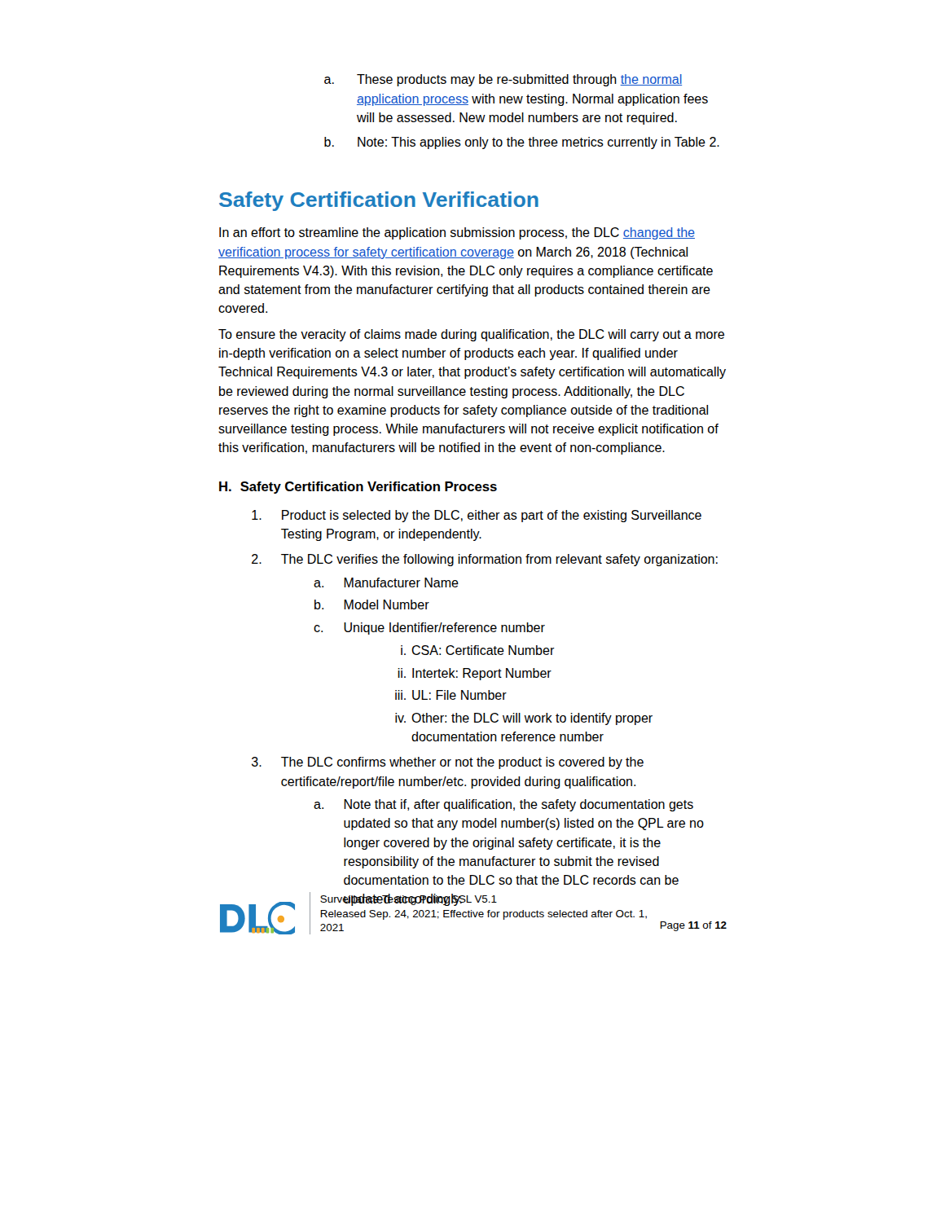a. These products may be re-submitted through the normal application process with new testing. Normal application fees will be assessed. New model numbers are not required.
b. Note: This applies only to the three metrics currently in Table 2.
Safety Certification Verification
In an effort to streamline the application submission process, the DLC changed the verification process for safety certification coverage on March 26, 2018 (Technical Requirements V4.3). With this revision, the DLC only requires a compliance certificate and statement from the manufacturer certifying that all products contained therein are covered.
To ensure the veracity of claims made during qualification, the DLC will carry out a more in-depth verification on a select number of products each year. If qualified under Technical Requirements V4.3 or later, that product’s safety certification will automatically be reviewed during the normal surveillance testing process. Additionally, the DLC reserves the right to examine products for safety compliance outside of the traditional surveillance testing process. While manufacturers will not receive explicit notification of this verification, manufacturers will be notified in the event of non-compliance.
H. Safety Certification Verification Process
1. Product is selected by the DLC, either as part of the existing Surveillance Testing Program, or independently.
2. The DLC verifies the following information from relevant safety organization:
a. Manufacturer Name
b. Model Number
c. Unique Identifier/reference number
i. CSA: Certificate Number
ii. Intertek: Report Number
iii. UL: File Number
iv. Other: the DLC will work to identify proper documentation reference number
3. The DLC confirms whether or not the product is covered by the certificate/report/file number/etc. provided during qualification.
a. Note that if, after qualification, the safety documentation gets updated so that any model number(s) listed on the QPL are no longer covered by the original safety certificate, it is the responsibility of the manufacturer to submit the revised documentation to the DLC so that the DLC records can be updated accordingly.
Surveillance Testing Policy SSL V5.1
Released Sep. 24, 2021; Effective for products selected after Oct. 1, 2021
Page 11 of 12